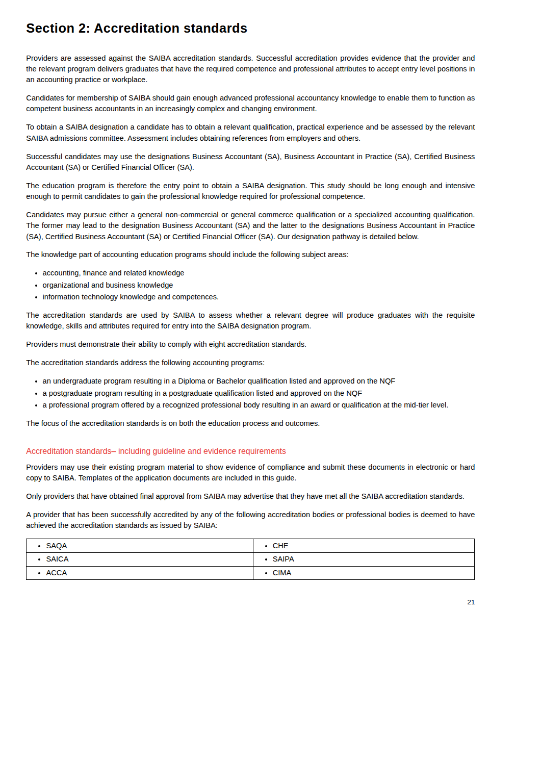Section 2: Accreditation standards
Providers are assessed against the SAIBA accreditation standards. Successful accreditation provides evidence that the provider and the relevant program delivers graduates that have the required competence and professional attributes to accept entry level positions in an accounting practice or workplace.
Candidates for membership of SAIBA should gain enough advanced professional accountancy knowledge to enable them to function as competent business accountants in an increasingly complex and changing environment.
To obtain a SAIBA designation a candidate has to obtain a relevant qualification, practical experience and be assessed by the relevant SAIBA admissions committee. Assessment includes obtaining references from employers and others.
Successful candidates may use the designations Business Accountant (SA), Business Accountant in Practice (SA), Certified Business Accountant (SA) or Certified Financial Officer (SA).
The education program is therefore the entry point to obtain a SAIBA designation. This study should be long enough and intensive enough to permit candidates to gain the professional knowledge required for professional competence.
Candidates may pursue either a general non-commercial or general commerce qualification or a specialized accounting qualification. The former may lead to the designation Business Accountant (SA) and the latter to the designations Business Accountant in Practice (SA), Certified Business Accountant (SA) or Certified Financial Officer (SA). Our designation pathway is detailed below.
The knowledge part of accounting education programs should include the following subject areas:
accounting, finance and related knowledge
organizational and business knowledge
information technology knowledge and competences.
The accreditation standards are used by SAIBA to assess whether a relevant degree will produce graduates with the requisite knowledge, skills and attributes required for entry into the SAIBA designation program.
Providers must demonstrate their ability to comply with eight accreditation standards.
The accreditation standards address the following accounting programs:
an undergraduate program resulting in a Diploma or Bachelor qualification listed and approved on the NQF
a postgraduate program resulting in a postgraduate qualification listed and approved on the NQF
a professional program offered by a recognized professional body resulting in an award or qualification at the mid-tier level.
The focus of the accreditation standards is on both the education process and outcomes.
Accreditation standards– including guideline and evidence requirements
Providers may use their existing program material to show evidence of compliance and submit these documents in electronic or hard copy to SAIBA. Templates of the application documents are included in this guide.
Only providers that have obtained final approval from SAIBA may advertise that they have met all the SAIBA accreditation standards.
A provider that has been successfully accredited by any of the following accreditation bodies or professional bodies is deemed to have achieved the accreditation standards as issued by SAIBA:
| SAQA | CHE |
| SAICA | SAIPA |
| ACCA | CIMA |
21